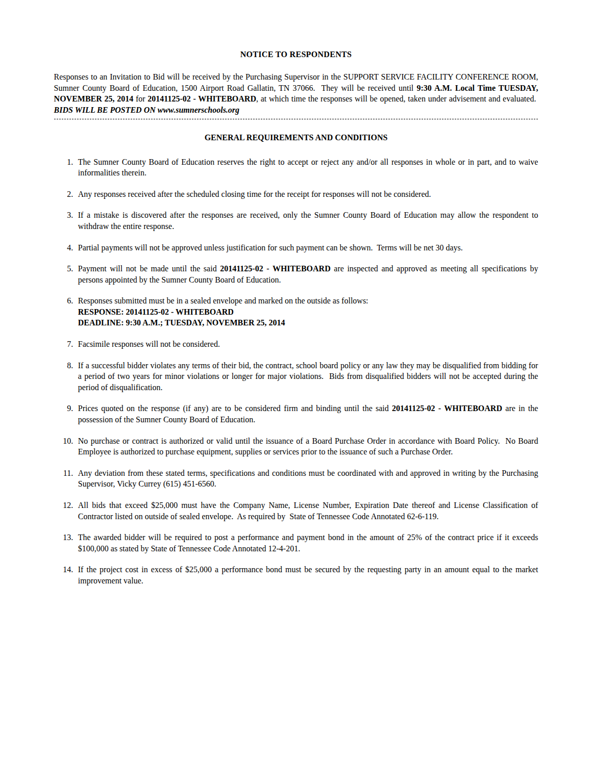NOTICE TO RESPONDENTS
Responses to an Invitation to Bid will be received by the Purchasing Supervisor in the SUPPORT SERVICE FACILITY CONFERENCE ROOM, Sumner County Board of Education, 1500 Airport Road Gallatin, TN 37066. They will be received until 9:30 A.M. Local Time TUESDAY, NOVEMBER 25, 2014 for 20141125-02 - WHITEBOARD, at which time the responses will be opened, taken under advisement and evaluated. BIDS WILL BE POSTED ON www.sumnerschools.org
GENERAL REQUIREMENTS AND CONDITIONS
The Sumner County Board of Education reserves the right to accept or reject any and/or all responses in whole or in part, and to waive informalities therein.
Any responses received after the scheduled closing time for the receipt for responses will not be considered.
If a mistake is discovered after the responses are received, only the Sumner County Board of Education may allow the respondent to withdraw the entire response.
Partial payments will not be approved unless justification for such payment can be shown. Terms will be net 30 days.
Payment will not be made until the said 20141125-02 - WHITEBOARD are inspected and approved as meeting all specifications by persons appointed by the Sumner County Board of Education.
Responses submitted must be in a sealed envelope and marked on the outside as follows:
RESPONSE: 20141125-02 - WHITEBOARD
DEADLINE: 9:30 A.M.; TUESDAY, NOVEMBER 25, 2014
Facsimile responses will not be considered.
If a successful bidder violates any terms of their bid, the contract, school board policy or any law they may be disqualified from bidding for a period of two years for minor violations or longer for major violations. Bids from disqualified bidders will not be accepted during the period of disqualification.
Prices quoted on the response (if any) are to be considered firm and binding until the said 20141125-02 - WHITEBOARD are in the possession of the Sumner County Board of Education.
No purchase or contract is authorized or valid until the issuance of a Board Purchase Order in accordance with Board Policy. No Board Employee is authorized to purchase equipment, supplies or services prior to the issuance of such a Purchase Order.
Any deviation from these stated terms, specifications and conditions must be coordinated with and approved in writing by the Purchasing Supervisor, Vicky Currey (615) 451-6560.
All bids that exceed $25,000 must have the Company Name, License Number, Expiration Date thereof and License Classification of Contractor listed on outside of sealed envelope. As required by State of Tennessee Code Annotated 62-6-119.
The awarded bidder will be required to post a performance and payment bond in the amount of 25% of the contract price if it exceeds $100,000 as stated by State of Tennessee Code Annotated 12-4-201.
If the project cost in excess of $25,000 a performance bond must be secured by the requesting party in an amount equal to the market improvement value.